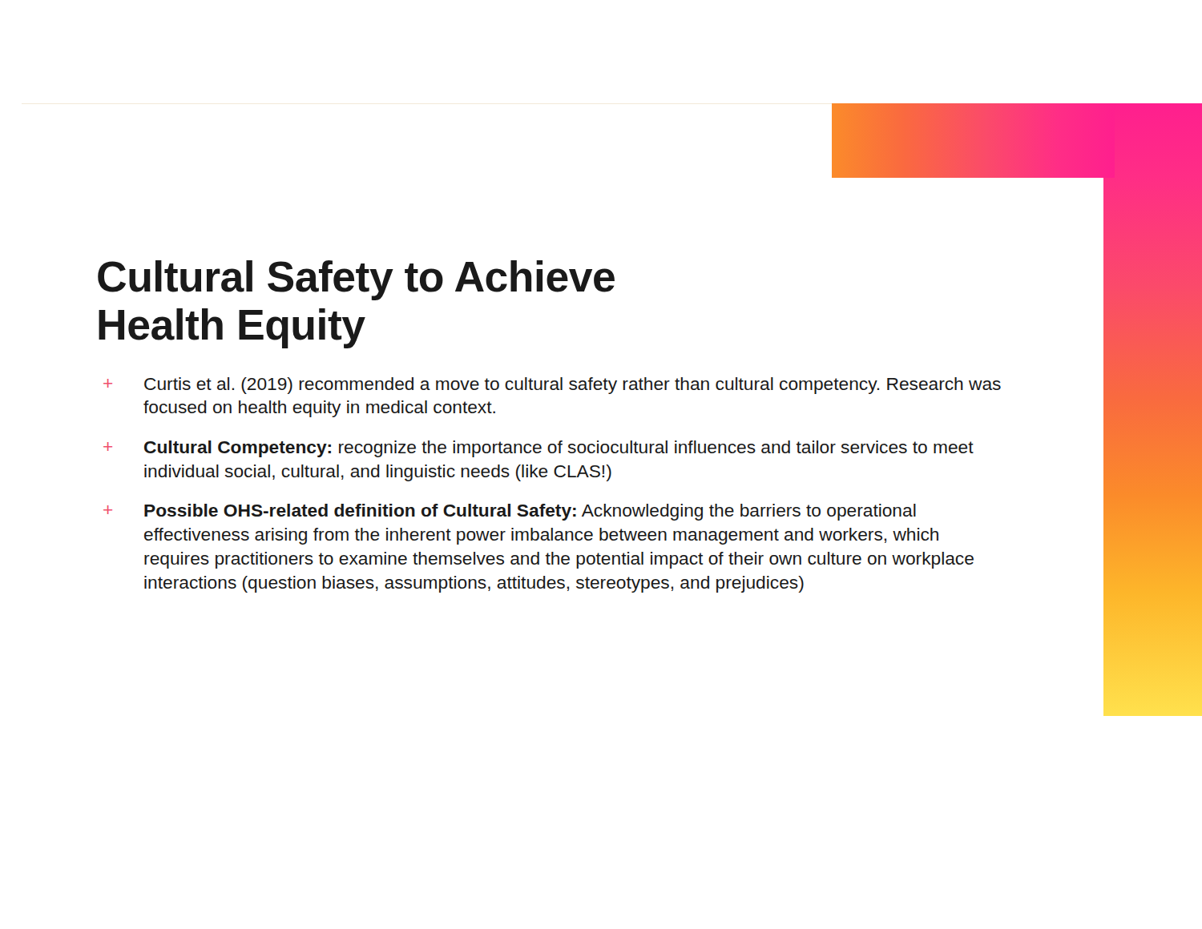Cultural Safety to Achieve Health Equity
Curtis et al. (2019) recommended a move to cultural safety rather than cultural competency. Research was focused on health equity in medical context.
Cultural Competency: recognize the importance of sociocultural influences and tailor services to meet individual social, cultural, and linguistic needs (like CLAS!)
Possible OHS-related definition of Cultural Safety: Acknowledging the barriers to operational effectiveness arising from the inherent power imbalance between management and workers, which requires practitioners to examine themselves and the potential impact of their own culture on workplace interactions (question biases, assumptions, attitudes, stereotypes, and prejudices)